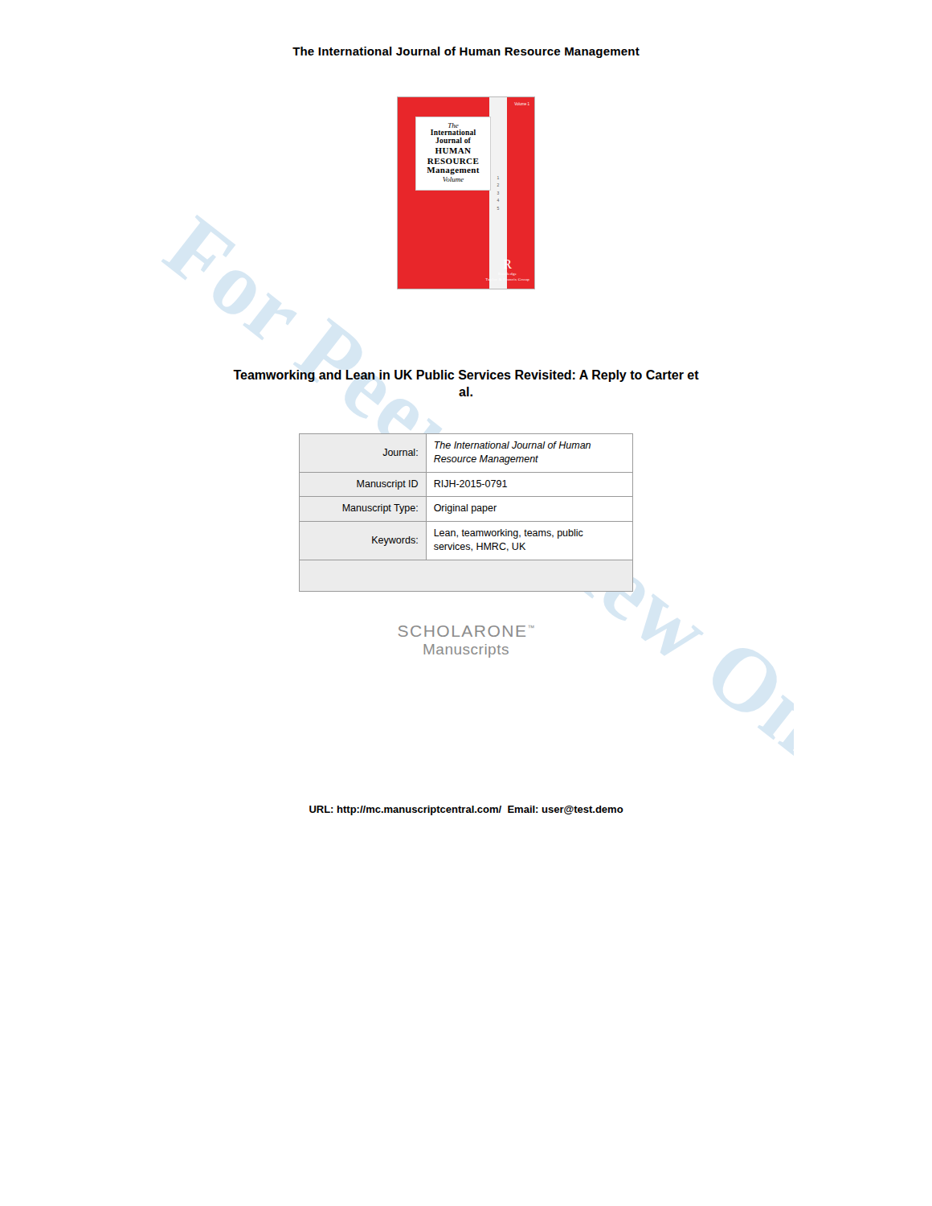For Peer Review Only
The International Journal of Human Resource Management
Volume 1
The
International
Journal of
HUMAN
RESOURCE
Management
Volume
1
2
3
4
5
R
Routledge
Taylor & Francis Group
Teamworking and Lean in UK Public Services Revisited: A Reply to Carter et al.
| Journal: | The International Journal of Human Resource Management |
| Manuscript ID | RIJH-2015-0791 |
| Manuscript Type: | Original paper |
| Keywords: | Lean, teamworking, teams, public services, HMRC, UK |
SCHOLARONE™
Manuscripts
URL: http://mc.manuscriptcentral.com/ Email: user@test.demo